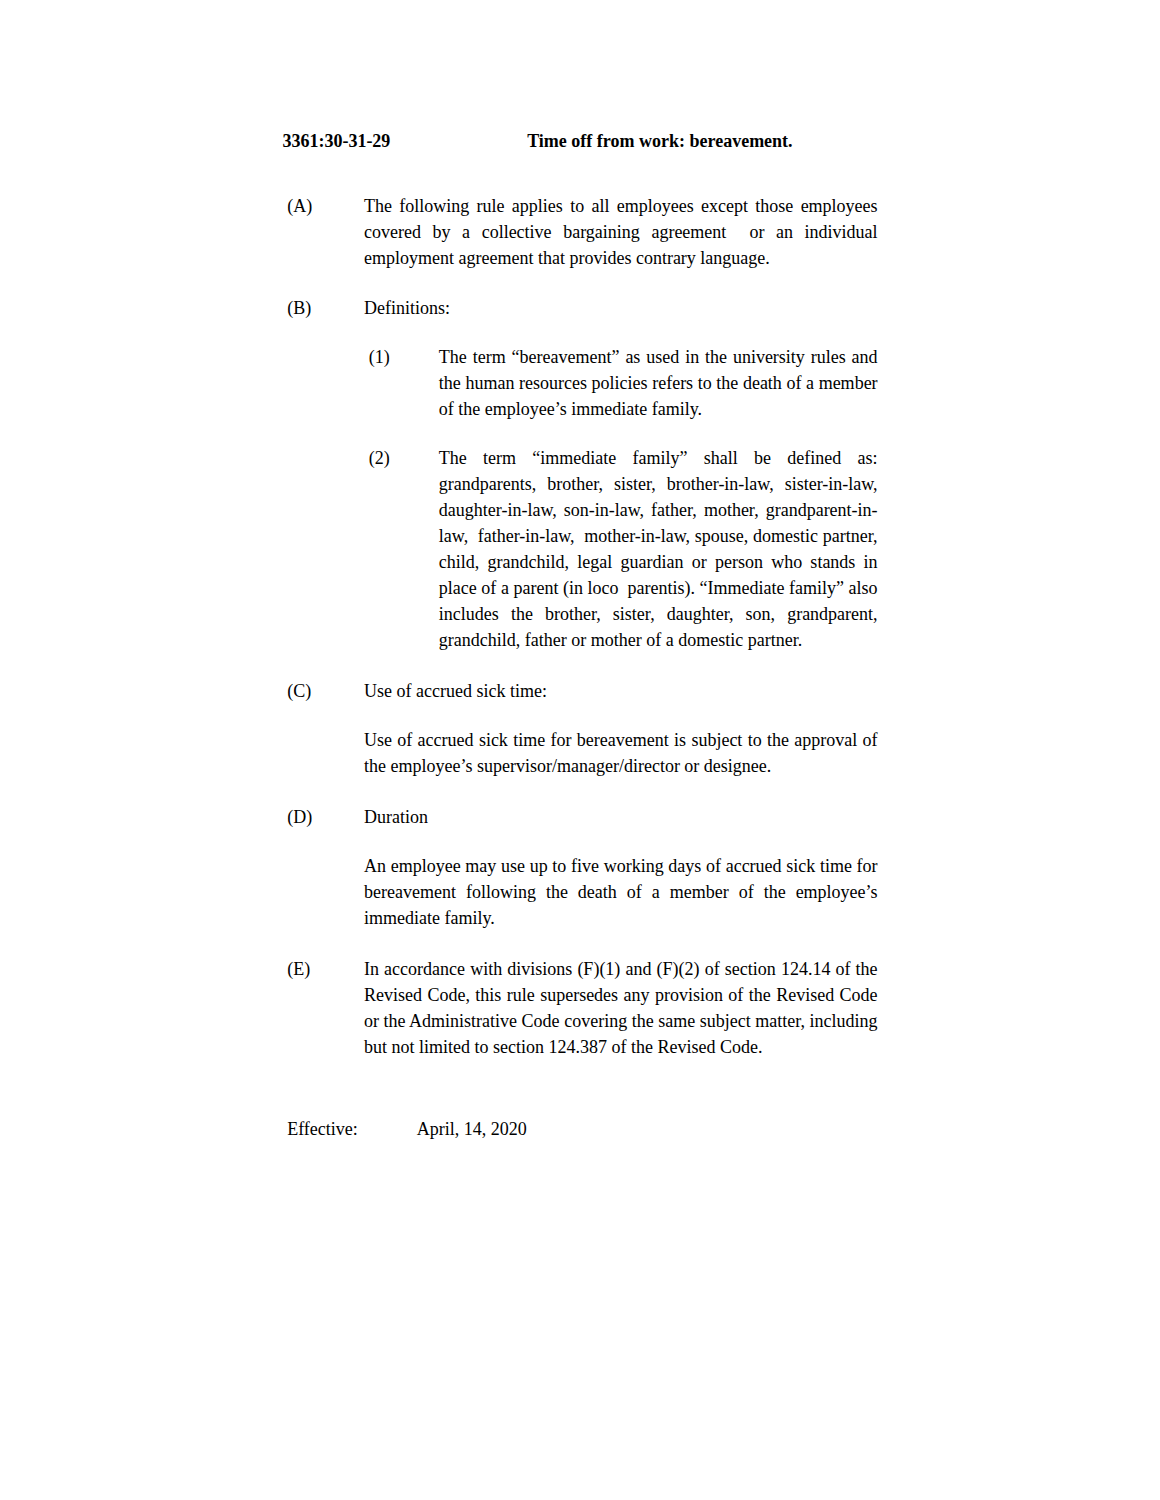3361:30-31-29 Time off from work: bereavement.
(A)
The following rule applies to all employees except those employees covered by a collective bargaining agreement or an individual employment agreement that provides contrary language.
(B)
Definitions:
(1)
The term “bereavement” as used in the university rules and the human resources policies refers to the death of a member of the employee’s immediate family.
(2)
The term “immediate family” shall be defined as: grandparents, brother, sister, brother-in-law, sister-in-law, daughter-in-law, son-in-law, father, mother, grandparent-in-law, father-in-law, mother-in-law, spouse, domestic partner, child, grandchild, legal guardian or person who stands in place of a parent (in loco parentis). “Immediate family” also includes the brother, sister, daughter, son, grandparent, grandchild, father or mother of a domestic partner.
(C)
Use of accrued sick time:
Use of accrued sick time for bereavement is subject to the approval of the employee’s supervisor/manager/director or designee.
(D)
Duration
An employee may use up to five working days of accrued sick time for bereavement following the death of a member of the employee’s immediate family.
(E)
In accordance with divisions (F)(1) and (F)(2) of section 124.14 of the Revised Code, this rule supersedes any provision of the Revised Code or the Administrative Code covering the same subject matter, including but not limited to section 124.387 of the Revised Code.
Effective: April, 14, 2020